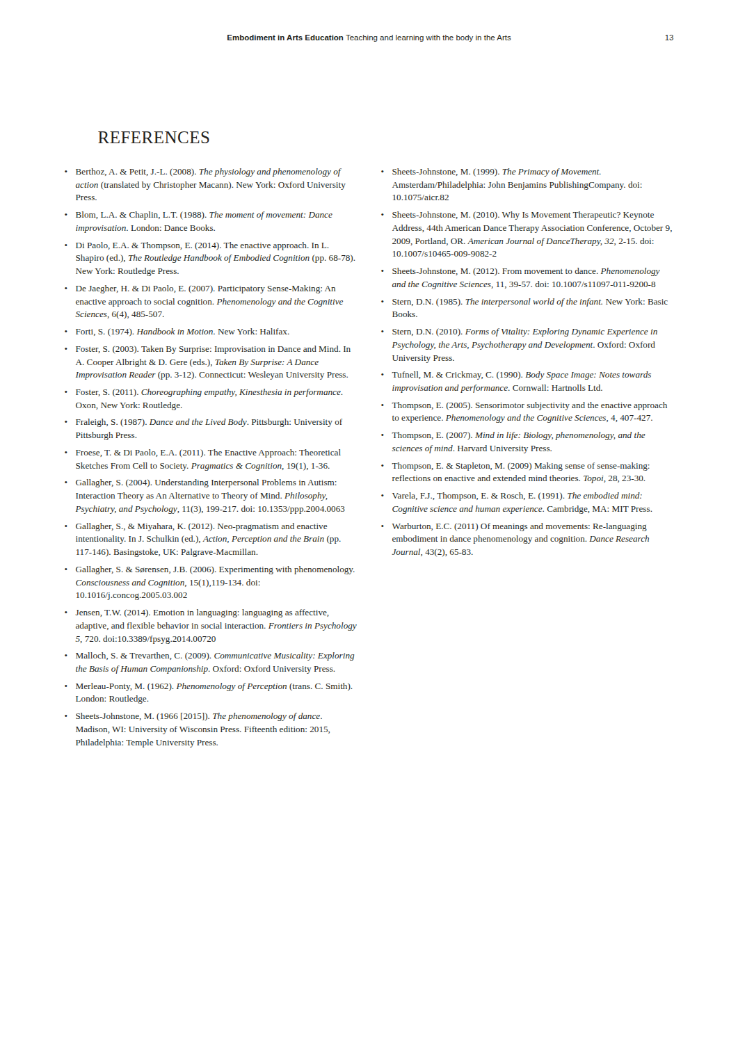Embodiment in Arts Education Teaching and learning with the body in the Arts
13
REFERENCES
Berthoz, A. & Petit, J.-L. (2008). The physiology and phenomenology of action (translated by Christopher Macann). New York: Oxford University Press.
Blom, L.A. & Chaplin, L.T. (1988). The moment of movement: Dance improvisation. London: Dance Books.
Di Paolo, E.A. & Thompson, E. (2014). The enactive approach. In L. Shapiro (ed.), The Routledge Handbook of Embodied Cognition (pp. 68-78). New York: Routledge Press.
De Jaegher, H. & Di Paolo, E. (2007). Participatory Sense-Making: An enactive approach to social cognition. Phenomenology and the Cognitive Sciences, 6(4), 485-507.
Forti, S. (1974). Handbook in Motion. New York: Halifax.
Foster, S. (2003). Taken By Surprise: Improvisation in Dance and Mind. In A. Cooper Albright & D. Gere (eds.), Taken By Surprise: A Dance Improvisation Reader (pp. 3-12). Connecticut: Wesleyan University Press.
Foster, S. (2011). Choreographing empathy, Kinesthesia in performance. Oxon, New York: Routledge.
Fraleigh, S. (1987). Dance and the Lived Body. Pittsburgh: University of Pittsburgh Press.
Froese, T. & Di Paolo, E.A. (2011). The Enactive Approach: Theoretical Sketches From Cell to Society. Pragmatics & Cognition, 19(1), 1-36.
Gallagher, S. (2004). Understanding Interpersonal Problems in Autism: Interaction Theory as An Alternative to Theory of Mind. Philosophy, Psychiatry, and Psychology, 11(3), 199-217. doi: 10.1353/ppp.2004.0063
Gallagher, S., & Miyahara, K. (2012). Neo-pragmatism and enactive intentionality. In J. Schulkin (ed.), Action, Perception and the Brain (pp. 117-146). Basingstoke, UK: Palgrave-Macmillan.
Gallagher, S. & Sørensen, J.B. (2006). Experimenting with phenomenology. Consciousness and Cognition, 15(1),119-134. doi: 10.1016/j.concog.2005.03.002
Jensen, T.W. (2014). Emotion in languaging: languaging as affective, adaptive, and flexible behavior in social interaction. Frontiers in Psychology 5, 720. doi:10.3389/fpsyg.2014.00720
Malloch, S. & Trevarthen, C. (2009). Communicative Musicality: Exploring the Basis of Human Companionship. Oxford: Oxford University Press.
Merleau-Ponty, M. (1962). Phenomenology of Perception (trans. C. Smith). London: Routledge.
Sheets-Johnstone, M. (1966 [2015]). The phenomenology of dance. Madison, WI: University of Wisconsin Press. Fifteenth edition: 2015, Philadelphia: Temple University Press.
Sheets-Johnstone, M. (1999). The Primacy of Movement. Amsterdam/Philadelphia: John Benjamins PublishingCompany. doi: 10.1075/aicr.82
Sheets-Johnstone, M. (2010). Why Is Movement Therapeutic? Keynote Address, 44th American Dance Therapy Association Conference, October 9, 2009, Portland, OR. American Journal of DanceTherapy, 32, 2-15. doi: 10.1007/s10465-009-9082-2
Sheets-Johnstone, M. (2012). From movement to dance. Phenomenology and the Cognitive Sciences, 11, 39-57. doi: 10.1007/s11097-011-9200-8
Stern, D.N. (1985). The interpersonal world of the infant. New York: Basic Books.
Stern, D.N. (2010). Forms of Vitality: Exploring Dynamic Experience in Psychology, the Arts, Psychotherapy and Development. Oxford: Oxford University Press.
Tufnell, M. & Crickmay, C. (1990). Body Space Image: Notes towards improvisation and performance. Cornwall: Hartnolls Ltd.
Thompson, E. (2005). Sensorimotor subjectivity and the enactive approach to experience. Phenomenology and the Cognitive Sciences, 4, 407-427.
Thompson, E. (2007). Mind in life: Biology, phenomenology, and the sciences of mind. Harvard University Press.
Thompson, E. & Stapleton, M. (2009) Making sense of sense-making: reflections on enactive and extended mind theories. Topoi, 28, 23-30.
Varela, F.J., Thompson, E. & Rosch, E. (1991). The embodied mind: Cognitive science and human experience. Cambridge, MA: MIT Press.
Warburton, E.C. (2011) Of meanings and movements: Re-languaging embodiment in dance phenomenology and cognition. Dance Research Journal, 43(2), 65-83.